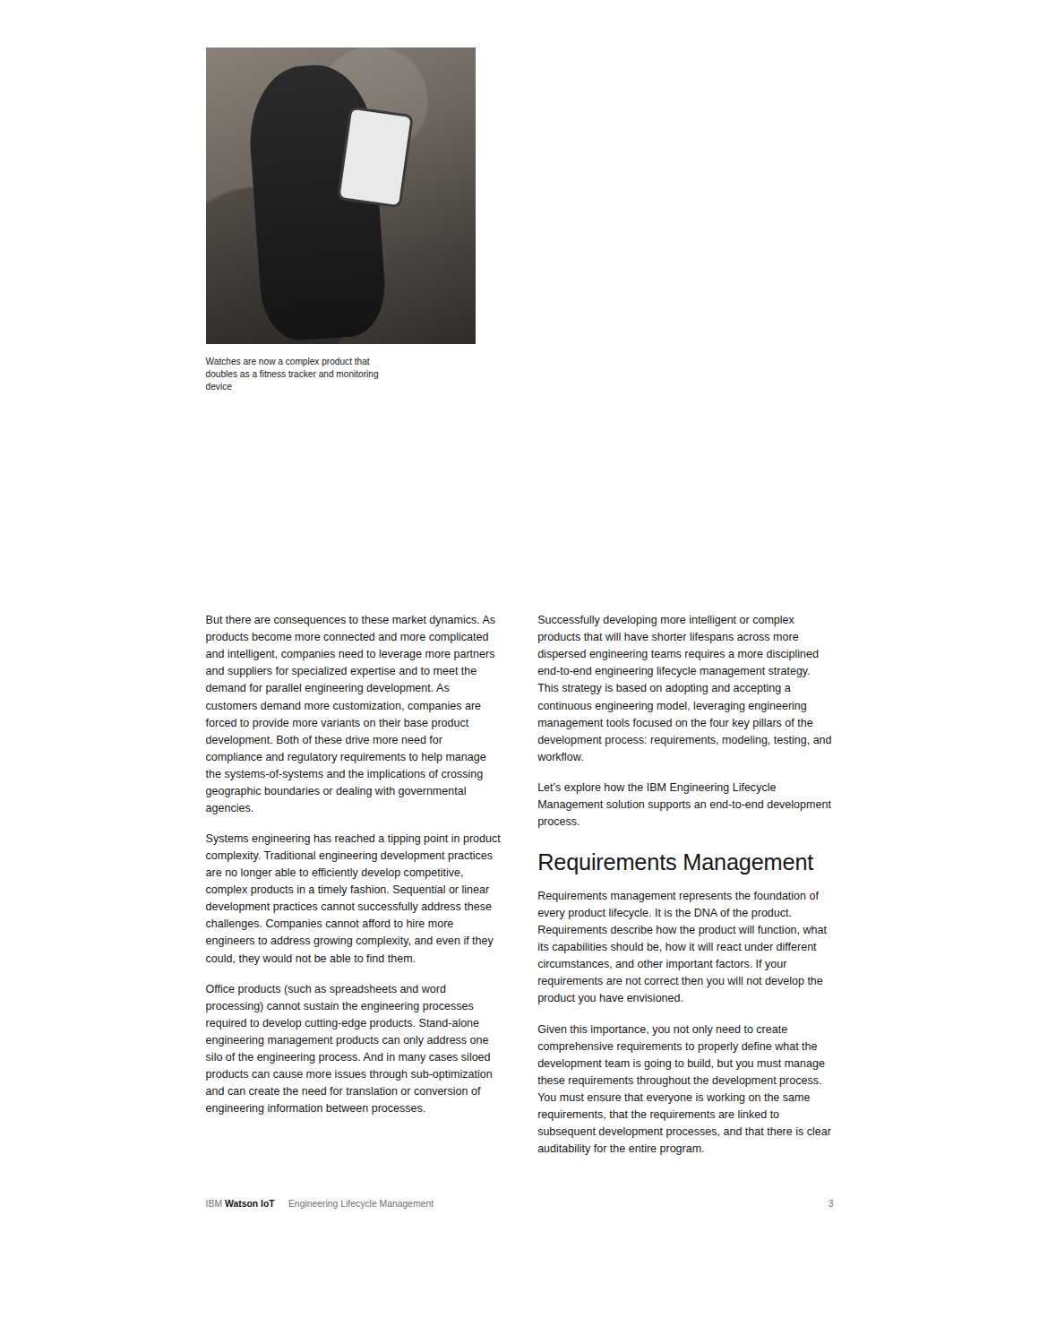Watches are now a complex product that doubles as a fitness tracker and monitoring device
But there are consequences to these market dynamics. As products become more connected and more complicated and intelligent, companies need to leverage more partners and suppliers for specialized expertise and to meet the demand for parallel engineering development. As customers demand more customization, companies are forced to provide more variants on their base product development. Both of these drive more need for compliance and regulatory requirements to help manage the systems-of-systems and the implications of crossing geographic boundaries or dealing with governmental agencies.
Systems engineering has reached a tipping point in product complexity. Traditional engineering development practices are no longer able to efficiently develop competitive, complex products in a timely fashion. Sequential or linear development practices cannot successfully address these challenges. Companies cannot afford to hire more engineers to address growing complexity, and even if they could, they would not be able to find them.
Office products (such as spreadsheets and word processing) cannot sustain the engineering processes required to develop cutting-edge products. Stand-alone engineering management products can only address one silo of the engineering process. And in many cases siloed products can cause more issues through sub-optimization and can create the need for translation or conversion of engineering information between processes.
Successfully developing more intelligent or complex products that will have shorter lifespans across more dispersed engineering teams requires a more disciplined end-to-end engineering lifecycle management strategy. This strategy is based on adopting and accepting a continuous engineering model, leveraging engineering management tools focused on the four key pillars of the development process: requirements, modeling, testing, and workflow.
Let’s explore how the IBM Engineering Lifecycle Management solution supports an end-to-end development process.
Requirements Management
Requirements management represents the foundation of every product lifecycle. It is the DNA of the product. Requirements describe how the product will function, what its capabilities should be, how it will react under different circumstances, and other important factors. If your requirements are not correct then you will not develop the product you have envisioned.
Given this importance, you not only need to create comprehensive requirements to properly define what the development team is going to build, but you must manage these requirements throughout the development process. You must ensure that everyone is working on the same requirements, that the requirements are linked to subsequent development processes, and that there is clear auditability for the entire program.
IBM Watson IoT Engineering Lifecycle Management 3